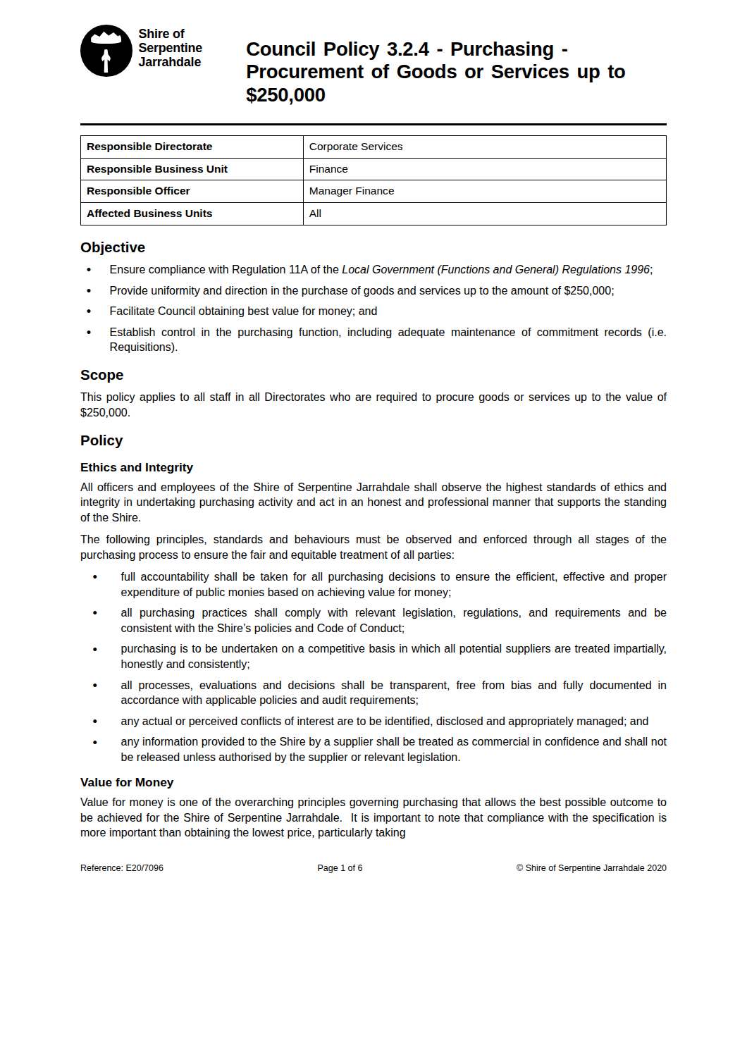Shire of
Serpentine
Jarrahdale
Council Policy 3.2.4 - Purchasing - Procurement of Goods or Services up to $250,000
| Responsible Directorate | Corporate Services |
| Responsible Business Unit | Finance |
| Responsible Officer | Manager Finance |
| Affected Business Units | All |
Objective
Ensure compliance with Regulation 11A of the Local Government (Functions and General) Regulations 1996;
Provide uniformity and direction in the purchase of goods and services up to the amount of $250,000;
Facilitate Council obtaining best value for money; and
Establish control in the purchasing function, including adequate maintenance of commitment records (i.e. Requisitions).
Scope
This policy applies to all staff in all Directorates who are required to procure goods or services up to the value of $250,000.
Policy
Ethics and Integrity
All officers and employees of the Shire of Serpentine Jarrahdale shall observe the highest standards of ethics and integrity in undertaking purchasing activity and act in an honest and professional manner that supports the standing of the Shire.
The following principles, standards and behaviours must be observed and enforced through all stages of the purchasing process to ensure the fair and equitable treatment of all parties:
full accountability shall be taken for all purchasing decisions to ensure the efficient, effective and proper expenditure of public monies based on achieving value for money;
all purchasing practices shall comply with relevant legislation, regulations, and requirements and be consistent with the Shire’s policies and Code of Conduct;
purchasing is to be undertaken on a competitive basis in which all potential suppliers are treated impartially, honestly and consistently;
all processes, evaluations and decisions shall be transparent, free from bias and fully documented in accordance with applicable policies and audit requirements;
any actual or perceived conflicts of interest are to be identified, disclosed and appropriately managed; and
any information provided to the Shire by a supplier shall be treated as commercial in confidence and shall not be released unless authorised by the supplier or relevant legislation.
Value for Money
Value for money is one of the overarching principles governing purchasing that allows the best possible outcome to be achieved for the Shire of Serpentine Jarrahdale. It is important to note that compliance with the specification is more important than obtaining the lowest price, particularly taking
Reference: E20/7096 Page 1 of 6 © Shire of Serpentine Jarrahdale 2020